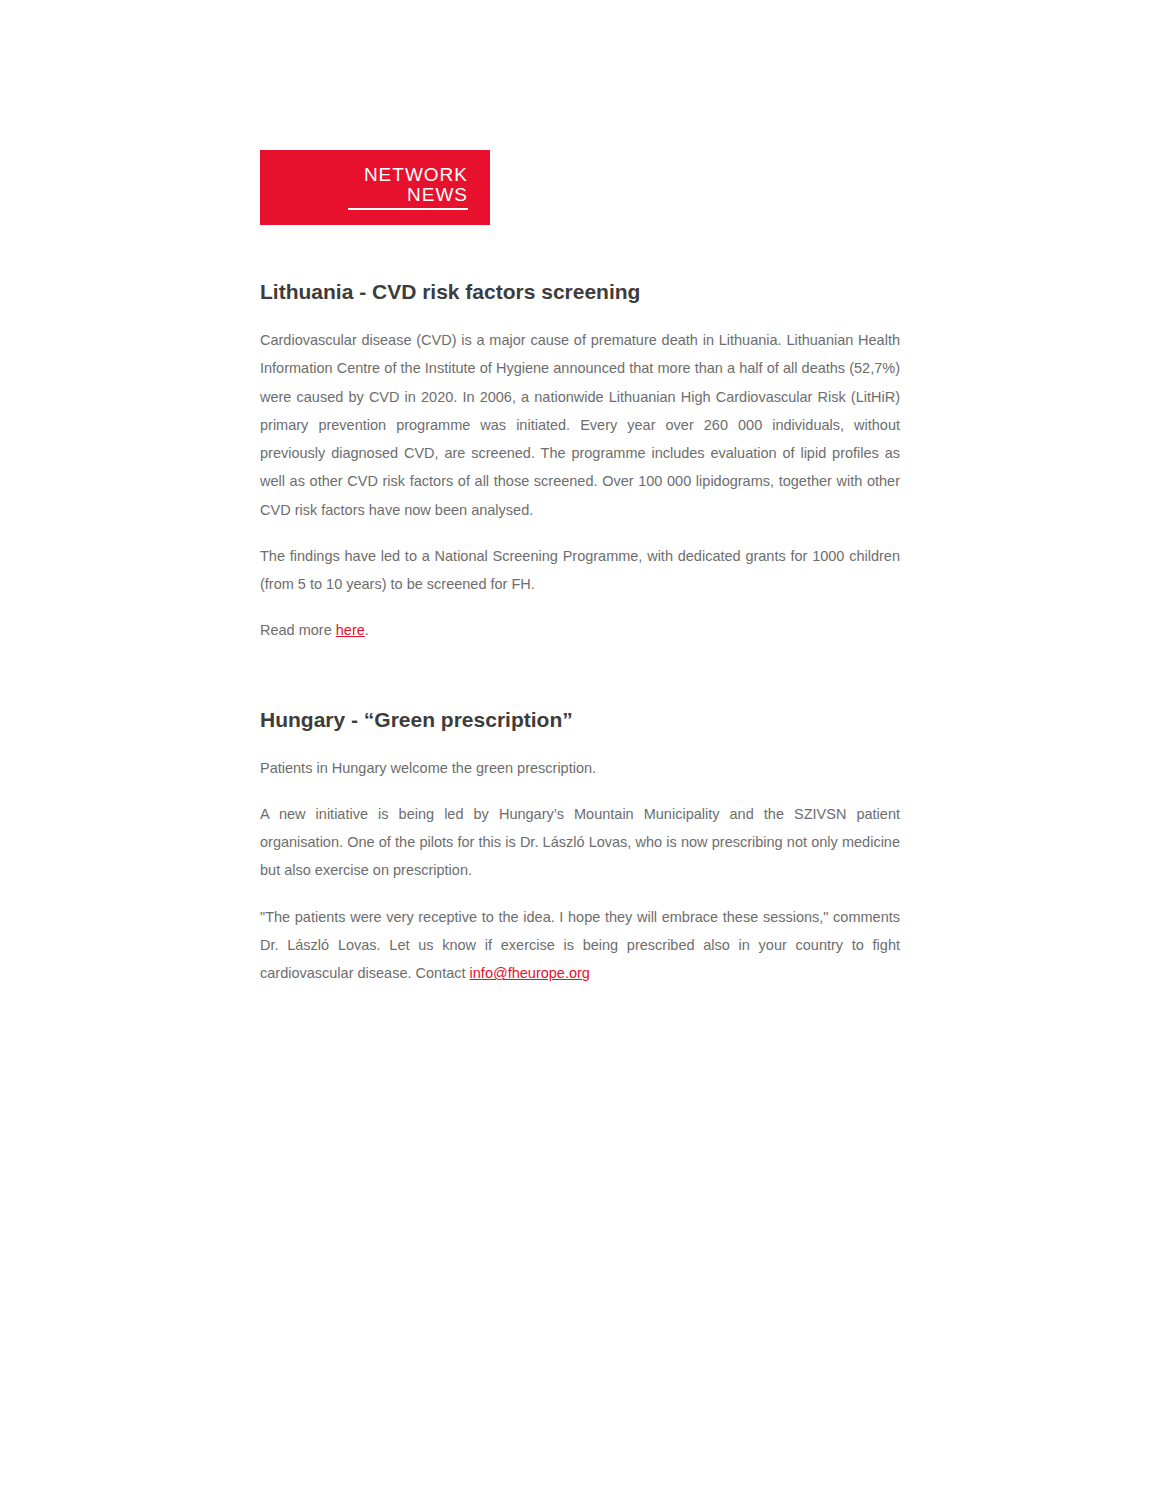NETWORK
NEWS
Lithuania - CVD risk factors screening
Cardiovascular disease (CVD) is a major cause of premature death in Lithuania. Lithuanian Health Information Centre of the Institute of Hygiene announced that more than a half of all deaths (52,7%) were caused by CVD in 2020. In 2006, a nationwide Lithuanian High Cardiovascular Risk (LitHiR) primary prevention programme was initiated. Every year over 260 000 individuals, without previously diagnosed CVD, are screened. The programme includes evaluation of lipid profiles as well as other CVD risk factors of all those screened. Over 100 000 lipidograms, together with other CVD risk factors have now been analysed.
The findings have led to a National Screening Programme, with dedicated grants for 1000 children (from 5 to 10 years) to be screened for FH.
Read more here.
Hungary - “Green prescription”
Patients in Hungary welcome the green prescription.
A new initiative is being led by Hungary’s Mountain Municipality and the SZIVSN patient organisation. One of the pilots for this is Dr. László Lovas, who is now prescribing not only medicine but also exercise on prescription.
"The patients were very receptive to the idea. I hope they will embrace these sessions," comments Dr. László Lovas. Let us know if exercise is being prescribed also in your country to fight cardiovascular disease. Contact info@fheurope.org